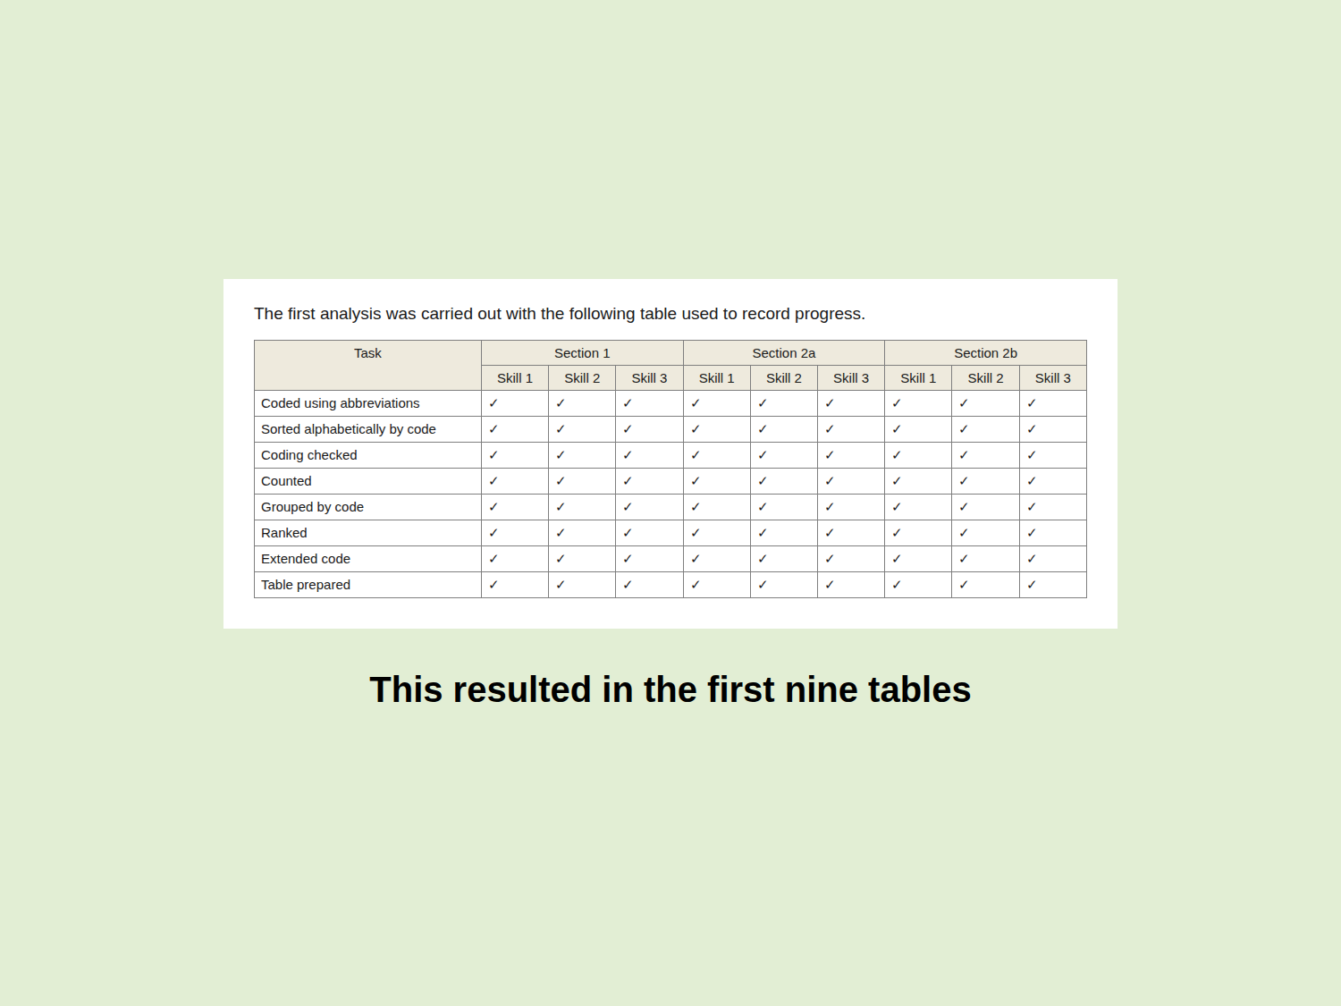The first analysis was carried out with the following table used to record progress.
| Task | Section 1 | Section 2a | Section 2b |
| --- | --- | --- | --- |
| Skill 1 | Skill 2 | Skill 3 | Skill 1 | Skill 2 | Skill 3 | Skill 1 | Skill 2 | Skill 3 |
| Coded using abbreviations | ✓ | ✓ | ✓ | ✓ | ✓ | ✓ | ✓ | ✓ | ✓ |
| Sorted alphabetically by code | ✓ | ✓ | ✓ | ✓ | ✓ | ✓ | ✓ | ✓ | ✓ |
| Coding checked | ✓ | ✓ | ✓ | ✓ | ✓ | ✓ | ✓ | ✓ | ✓ |
| Counted | ✓ | ✓ | ✓ | ✓ | ✓ | ✓ | ✓ | ✓ | ✓ |
| Grouped by code | ✓ | ✓ | ✓ | ✓ | ✓ | ✓ | ✓ | ✓ | ✓ |
| Ranked | ✓ | ✓ | ✓ | ✓ | ✓ | ✓ | ✓ | ✓ | ✓ |
| Extended code | ✓ | ✓ | ✓ | ✓ | ✓ | ✓ | ✓ | ✓ | ✓ |
| Table prepared | ✓ | ✓ | ✓ | ✓ | ✓ | ✓ | ✓ | ✓ | ✓ |
This resulted in the first nine tables